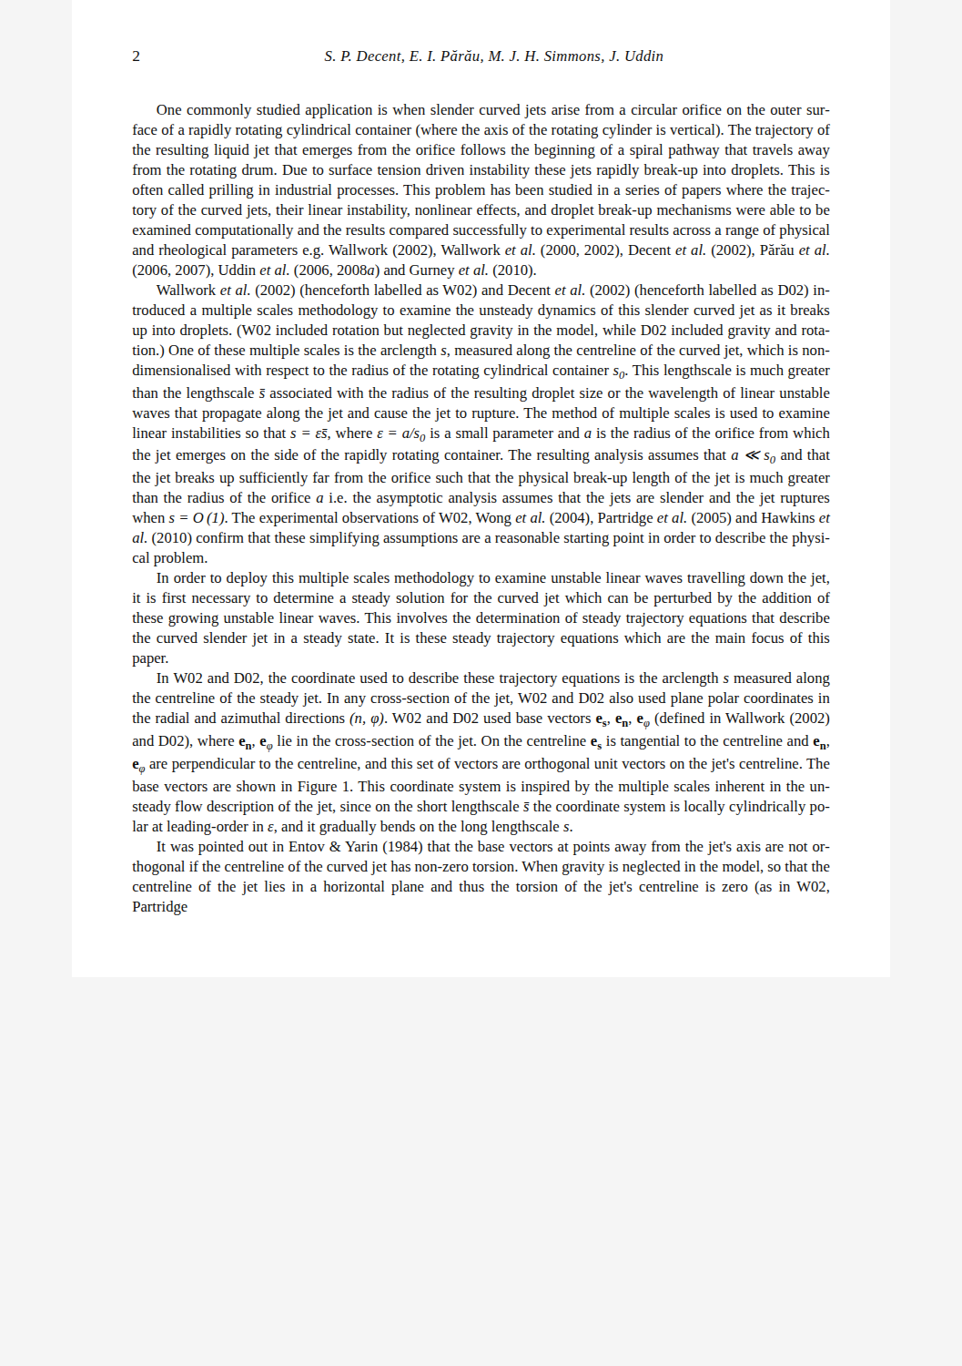2 S. P. Decent, E. I. Părău, M. J. H. Simmons, J. Uddin
One commonly studied application is when slender curved jets arise from a circular orifice on the outer surface of a rapidly rotating cylindrical container (where the axis of the rotating cylinder is vertical). The trajectory of the resulting liquid jet that emerges from the orifice follows the beginning of a spiral pathway that travels away from the rotating drum. Due to surface tension driven instability these jets rapidly break-up into droplets. This is often called prilling in industrial processes. This problem has been studied in a series of papers where the trajectory of the curved jets, their linear instability, nonlinear effects, and droplet break-up mechanisms were able to be examined computationally and the results compared successfully to experimental results across a range of physical and rheological parameters e.g. Wallwork (2002), Wallwork et al. (2000, 2002), Decent et al. (2002), Părău et al. (2006, 2007), Uddin et al. (2006, 2008a) and Gurney et al. (2010).
Wallwork et al. (2002) (henceforth labelled as W02) and Decent et al. (2002) (henceforth labelled as D02) introduced a multiple scales methodology to examine the unsteady dynamics of this slender curved jet as it breaks up into droplets. (W02 included rotation but neglected gravity in the model, while D02 included gravity and rotation.) One of these multiple scales is the arclength s, measured along the centreline of the curved jet, which is non-dimensionalised with respect to the radius of the rotating cylindrical container s0. This lengthscale is much greater than the lengthscale s̄ associated with the radius of the resulting droplet size or the wavelength of linear unstable waves that propagate along the jet and cause the jet to rupture. The method of multiple scales is used to examine linear instabilities so that s = εs̄, where ε = a/s0 is a small parameter and a is the radius of the orifice from which the jet emerges on the side of the rapidly rotating container. The resulting analysis assumes that a ≪ s0 and that the jet breaks up sufficiently far from the orifice such that the physical break-up length of the jet is much greater than the radius of the orifice a i.e. the asymptotic analysis assumes that the jets are slender and the jet ruptures when s = O (1). The experimental observations of W02, Wong et al. (2004), Partridge et al. (2005) and Hawkins et al. (2010) confirm that these simplifying assumptions are a reasonable starting point in order to describe the physical problem.
In order to deploy this multiple scales methodology to examine unstable linear waves travelling down the jet, it is first necessary to determine a steady solution for the curved jet which can be perturbed by the addition of these growing unstable linear waves. This involves the determination of steady trajectory equations that describe the curved slender jet in a steady state. It is these steady trajectory equations which are the main focus of this paper.
In W02 and D02, the coordinate used to describe these trajectory equations is the arclength s measured along the centreline of the steady jet. In any cross-section of the jet, W02 and D02 also used plane polar coordinates in the radial and azimuthal directions (n, φ). W02 and D02 used base vectors es, en, eφ (defined in Wallwork (2002) and D02), where en, eφ lie in the cross-section of the jet. On the centreline es is tangential to the centreline and en, eφ are perpendicular to the centreline, and this set of vectors are orthogonal unit vectors on the jet's centreline. The base vectors are shown in Figure 1. This coordinate system is inspired by the multiple scales inherent in the unsteady flow description of the jet, since on the short lengthscale s̄ the coordinate system is locally cylindrically polar at leading-order in ε, and it gradually bends on the long lengthscale s.
It was pointed out in Entov & Yarin (1984) that the base vectors at points away from the jet's axis are not orthogonal if the centreline of the curved jet has non-zero torsion. When gravity is neglected in the model, so that the centreline of the jet lies in a horizontal plane and thus the torsion of the jet's centreline is zero (as in W02, Partridge